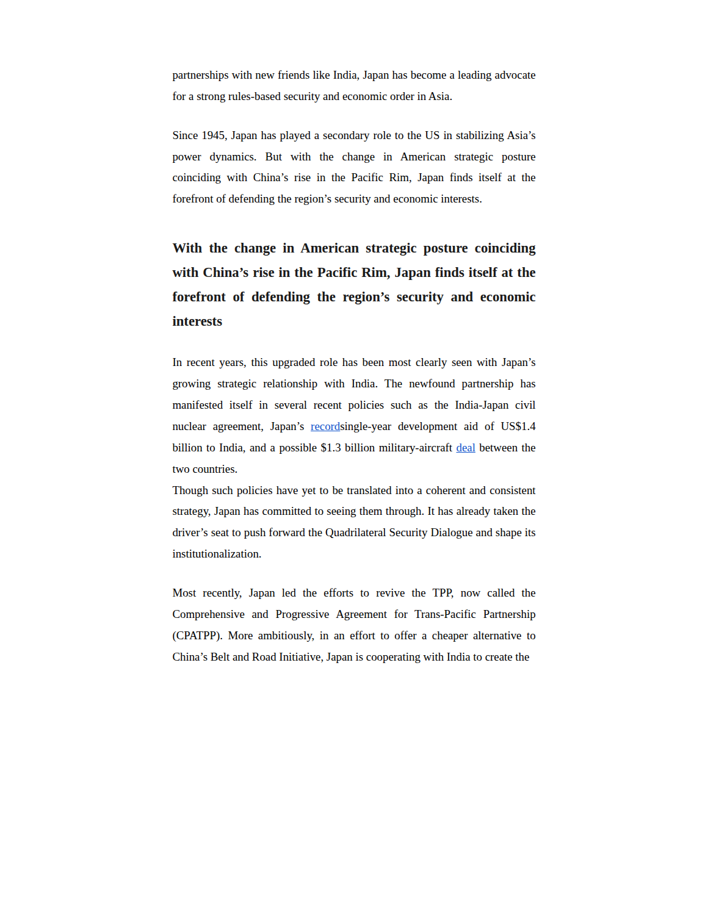partnerships with new friends like India, Japan has become a leading advocate for a strong rules-based security and economic order in Asia.
Since 1945, Japan has played a secondary role to the US in stabilizing Asia’s power dynamics. But with the change in American strategic posture coinciding with China’s rise in the Pacific Rim, Japan finds itself at the forefront of defending the region’s security and economic interests.
With the change in American strategic posture coinciding with China’s rise in the Pacific Rim, Japan finds itself at the forefront of defending the region’s security and economic interests
In recent years, this upgraded role has been most clearly seen with Japan’s growing strategic relationship with India. The newfound partnership has manifested itself in several recent policies such as the India-Japan civil nuclear agreement, Japan’s recordsingle-year development aid of US$1.4 billion to India, and a possible $1.3 billion military-aircraft deal between the two countries.
Though such policies have yet to be translated into a coherent and consistent strategy, Japan has committed to seeing them through. It has already taken the driver’s seat to push forward the Quadrilateral Security Dialogue and shape its institutionalization.
Most recently, Japan led the efforts to revive the TPP, now called the Comprehensive and Progressive Agreement for Trans-Pacific Partnership (CPATPP). More ambitiously, in an effort to offer a cheaper alternative to China’s Belt and Road Initiative, Japan is cooperating with India to create the